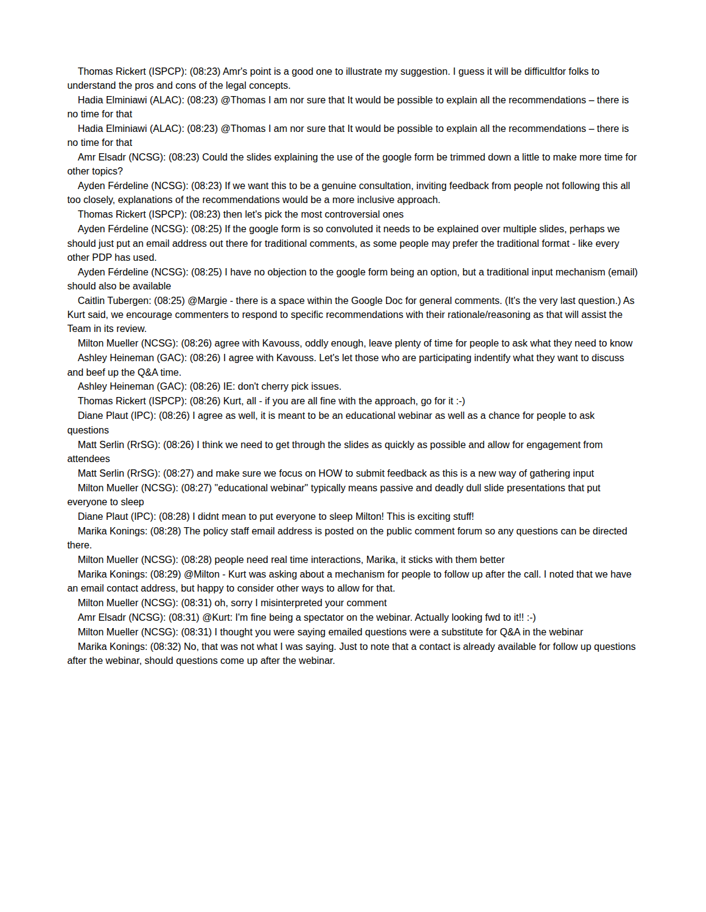Thomas Rickert (ISPCP): (08:23) Amr's point is a good one to illustrate my suggestion. I guess it will be difficultfor folks to understand the pros and cons of the legal concepts.
Hadia Elminiawi (ALAC): (08:23) @Thomas I am nor sure that It would be possible to explain all the recommendations – there is no time for that
Hadia Elminiawi (ALAC): (08:23) @Thomas I am nor sure that It would be possible to explain all the recommendations – there is no time for that
Amr Elsadr (NCSG): (08:23) Could the slides explaining the use of the google form be trimmed down a little to make more time for other topics?
Ayden Férdeline (NCSG): (08:23) If we want this to be a genuine consultation, inviting feedback from people not following this all too closely, explanations of the recommendations would be a more inclusive approach.
Thomas Rickert (ISPCP): (08:23) then let's pick the most controversial ones
Ayden Férdeline (NCSG): (08:25) If the google form is so convoluted it needs to be explained over multiple slides, perhaps we should just put an email address out there for traditional comments, as some people may prefer the traditional format - like every other PDP has used.
Ayden Férdeline (NCSG): (08:25) I have no objection to the google form being an option, but a traditional input mechanism (email) should also be available
Caitlin Tubergen: (08:25) @Margie - there is a space within the Google Doc for general comments. (It's the very last question.) As Kurt said, we encourage commenters to respond to specific recommendations with their rationale/reasoning as that will assist the Team in its review.
Milton Mueller (NCSG): (08:26) agree with Kavouss, oddly enough, leave plenty of time for people to ask what they need to know
Ashley Heineman (GAC): (08:26) I agree with Kavouss. Let's let those who are participating indentify what they want to discuss and beef up the Q&A time.
Ashley Heineman (GAC): (08:26) IE: don't cherry pick issues.
Thomas Rickert (ISPCP): (08:26) Kurt, all - if you are all fine with the approach, go for it :-)
Diane Plaut (IPC): (08:26) I agree as well, it is meant to be an educational webinar as well as a chance for people to ask questions
Matt Serlin (RrSG): (08:26) I think we need to get through the slides as quickly as possible and allow for engagement from attendees
Matt Serlin (RrSG): (08:27) and make sure we focus on HOW to submit feedback as this is a new way of gathering input
Milton Mueller (NCSG): (08:27) "educational webinar" typically means passive and deadly dull slide presentations that put everyone to sleep
Diane Plaut (IPC): (08:28) I didnt mean to put everyone to sleep Milton! This is exciting stuff!
Marika Konings: (08:28) The policy staff email address is posted on the public comment forum so any questions can be directed there.
Milton Mueller (NCSG): (08:28) people need real time interactions, Marika, it sticks with them better
Marika Konings: (08:29) @Milton - Kurt was asking about a mechanism for people to follow up after the call. I noted that we have an email contact address, but happy to consider other ways to allow for that.
Milton Mueller (NCSG): (08:31) oh, sorry I misinterpreted your comment
Amr Elsadr (NCSG): (08:31) @Kurt: I'm fine being a spectator on the webinar. Actually looking fwd to it!! :-)
Milton Mueller (NCSG): (08:31) I thought you were saying emailed questions were a substitute for Q&A in the webinar
Marika Konings: (08:32) No, that was not what I was saying. Just to note that a contact is already available for follow up questions after the webinar, should questions come up after the webinar.